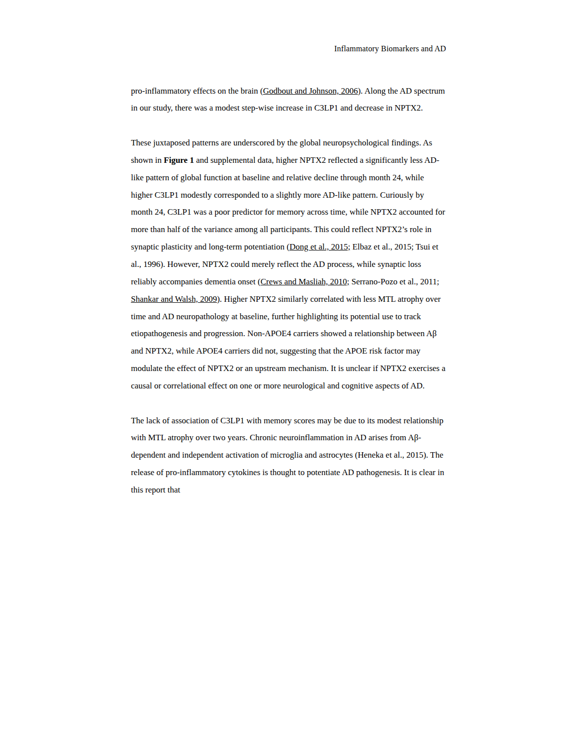Inflammatory Biomarkers and AD
pro-inflammatory effects on the brain (Godbout and Johnson, 2006). Along the AD spectrum in our study, there was a modest step-wise increase in C3LP1 and decrease in NPTX2.
These juxtaposed patterns are underscored by the global neuropsychological findings. As shown in Figure 1 and supplemental data, higher NPTX2 reflected a significantly less AD-like pattern of global function at baseline and relative decline through month 24, while higher C3LP1 modestly corresponded to a slightly more AD-like pattern. Curiously by month 24, C3LP1 was a poor predictor for memory across time, while NPTX2 accounted for more than half of the variance among all participants. This could reflect NPTX2’s role in synaptic plasticity and long-term potentiation (Dong et al., 2015; Elbaz et al., 2015; Tsui et al., 1996). However, NPTX2 could merely reflect the AD process, while synaptic loss reliably accompanies dementia onset (Crews and Masliah, 2010; Serrano-Pozo et al., 2011; Shankar and Walsh, 2009). Higher NPTX2 similarly correlated with less MTL atrophy over time and AD neuropathology at baseline, further highlighting its potential use to track etiopathogenesis and progression. Non-APOE4 carriers showed a relationship between Aβ and NPTX2, while APOE4 carriers did not, suggesting that the APOE risk factor may modulate the effect of NPTX2 or an upstream mechanism. It is unclear if NPTX2 exercises a causal or correlational effect on one or more neurological and cognitive aspects of AD.
The lack of association of C3LP1 with memory scores may be due to its modest relationship with MTL atrophy over two years. Chronic neuroinflammation in AD arises from Aβ-dependent and independent activation of microglia and astrocytes (Heneka et al., 2015). The release of pro-inflammatory cytokines is thought to potentiate AD pathogenesis. It is clear in this report that